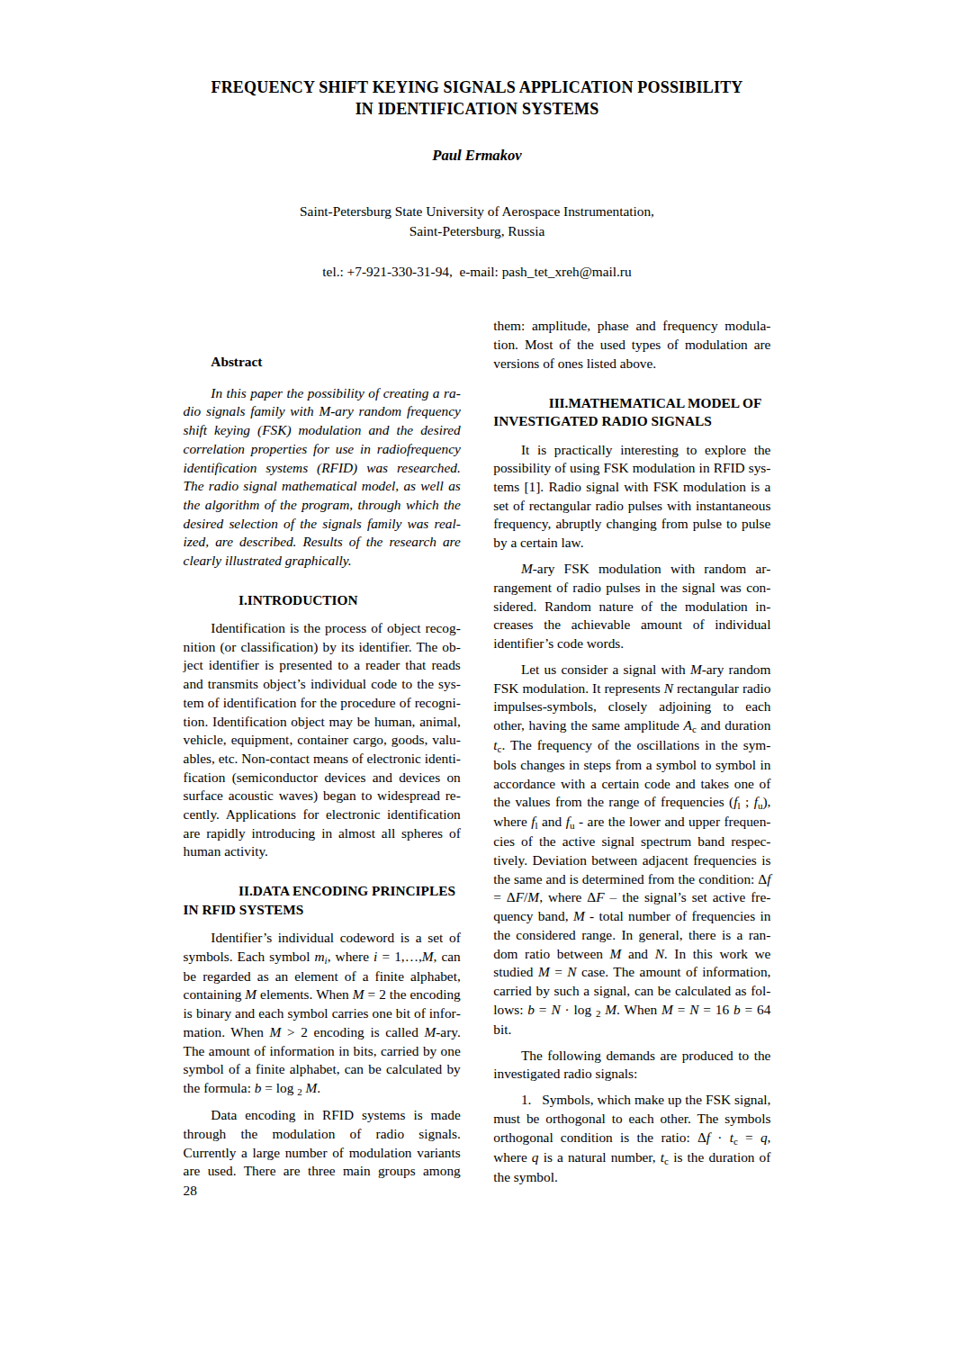Frequency Shift Keying Signals Application Possibility
in Identification Systems
Paul Ermakov
Saint-Petersburg State University of Aerospace Instrumentation,
Saint-Petersburg, Russia
tel.: +7-921-330-31-94, e-mail: pash_tet_xreh@mail.ru
Abstract
In this paper the possibility of creating a radio signals family with M-ary random frequency shift keying (FSK) modulation and the desired correlation properties for use in radiofrequency identification systems (RFID) was researched. The radio signal mathematical model, as well as the algorithm of the program, through which the desired selection of the signals family was realized, are described. Results of the research are clearly illustrated graphically.
I. Introduction
Identification is the process of object recognition (or classification) by its identifier. The object identifier is presented to a reader that reads and transmits object’s individual code to the system of identification for the procedure of recognition. Identification object may be human, animal, vehicle, equipment, container cargo, goods, valuables, etc. Non-contact means of electronic identification (semiconductor devices and devices on surface acoustic waves) began to widespread recently. Applications for electronic identification are rapidly introducing in almost all spheres of human activity.
II. Data Encoding Principles in RFID Systems
Identifier’s individual codeword is a set of symbols. Each symbol mi, where i = 1,…,M, can be regarded as an element of a finite alphabet, containing M elements. When M = 2 the encoding is binary and each symbol carries one bit of information. When M > 2 encoding is called M-ary. The amount of information in bits, carried by one symbol of a finite alphabet, can be calculated by the formula: b = log 2 M.
Data encoding in RFID systems is made through the modulation of radio signals. Currently a large number of modulation variants are used. There are three main groups among them: amplitude, phase and frequency modulation. Most of the used types of modulation are versions of ones listed above.
III. Mathematical Model of Investigated Radio Signals
It is practically interesting to explore the possibility of using FSK modulation in RFID systems [1]. Radio signal with FSK modulation is a set of rectangular radio pulses with instantaneous frequency, abruptly changing from pulse to pulse by a certain law.
M-ary FSK modulation with random arrangement of radio pulses in the signal was considered. Random nature of the modulation increases the achievable amount of individual identifier’s code words.
Let us consider a signal with M-ary random FSK modulation. It represents N rectangular radio impulses-symbols, closely adjoining to each other, having the same amplitude Ac and duration tc. The frequency of the oscillations in the symbols changes in steps from a symbol to symbol in accordance with a certain code and takes one of the values from the range of frequencies (fl ; fu), where fl and fu - are the lower and upper frequencies of the active signal spectrum band respectively. Deviation between adjacent frequencies is the same and is determined from the condition: Δf = ΔF/M, where ΔF – the signal’s set active frequency band, M - total number of frequencies in the considered range. In general, there is a random ratio between M and N. In this work we studied M = N case. The amount of information, carried by such a signal, can be calculated as follows: b = N · log 2 M. When M = N = 16 b = 64 bit.
The following demands are produced to the investigated radio signals:
1. Symbols, which make up the FSK signal, must be orthogonal to each other. The symbols orthogonal condition is the ratio: Δf · tc = q, where q is a natural number, tc is the duration of the symbol.
28